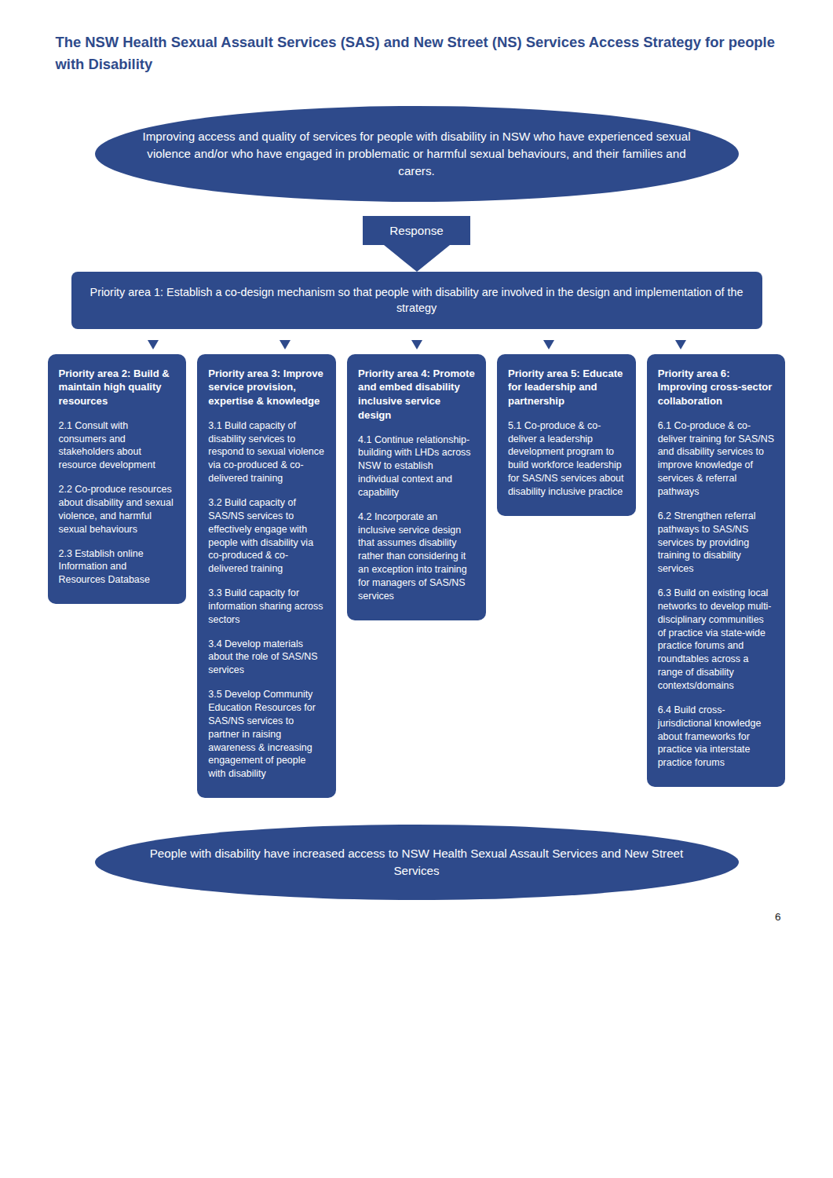The NSW Health Sexual Assault Services (SAS) and New Street (NS) Services Access Strategy for people with Disability
Improving access and quality of services for people with disability in NSW who have experienced sexual violence and/or who have engaged in problematic or harmful sexual behaviours, and their families and carers.
Response
Priority area 1: Establish a co-design mechanism so that people with disability are involved in the design and implementation of the strategy
Priority area 2: Build & maintain high quality resources
2.1 Consult with consumers and stakeholders about resource development
2.2 Co-produce resources about disability and sexual violence, and harmful sexual behaviours
2.3 Establish online Information and Resources Database
Priority area 3: Improve service provision, expertise & knowledge
3.1 Build capacity of disability services to respond to sexual violence via co-produced & co-delivered training
3.2 Build capacity of SAS/NS services to effectively engage with people with disability via co-produced & co-delivered training
3.3 Build capacity for information sharing across sectors
3.4 Develop materials about the role of SAS/NS services
3.5 Develop Community Education Resources for SAS/NS services to partner in raising awareness & increasing engagement of people with disability
Priority area 4: Promote and embed disability inclusive service design
4.1 Continue relationship-building with LHDs across NSW to establish individual context and capability
4.2 Incorporate an inclusive service design that assumes disability rather than considering it an exception into training for managers of SAS/NS services
Priority area 5: Educate for leadership and partnership
5.1 Co-produce & co-deliver a leadership development program to build workforce leadership for SAS/NS services about disability inclusive practice
Priority area 6: Improving cross-sector collaboration
6.1 Co-produce & co-deliver training for SAS/NS and disability services to improve knowledge of services & referral pathways
6.2 Strengthen referral pathways to SAS/NS services by providing training to disability services
6.3 Build on existing local networks to develop multi-disciplinary communities of practice via state-wide practice forums and roundtables across a range of disability contexts/domains
6.4 Build cross-jurisdictional knowledge about frameworks for practice via interstate practice forums
People with disability have increased access to NSW Health Sexual Assault Services and New Street Services
6